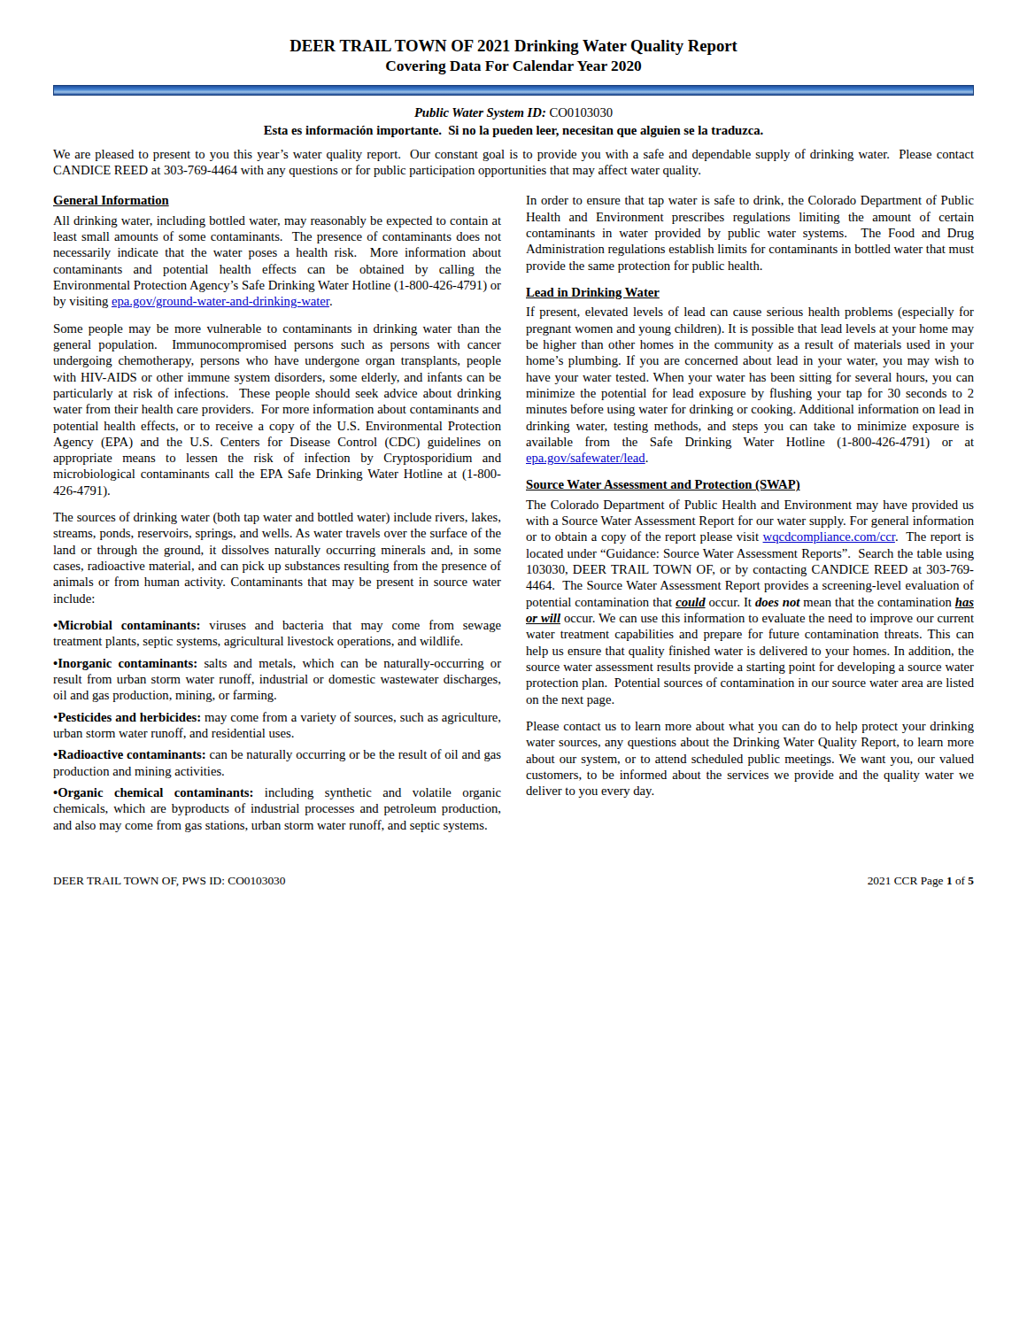DEER TRAIL TOWN OF 2021 Drinking Water Quality Report
Covering Data For Calendar Year 2020
Public Water System ID: CO0103030
Esta es información importante. Si no la pueden leer, necesitan que alguien se la traduzca.
We are pleased to present to you this year’s water quality report. Our constant goal is to provide you with a safe and dependable supply of drinking water. Please contact CANDICE REED at 303-769-4464 with any questions or for public participation opportunities that may affect water quality.
General Information
All drinking water, including bottled water, may reasonably be expected to contain at least small amounts of some contaminants. The presence of contaminants does not necessarily indicate that the water poses a health risk. More information about contaminants and potential health effects can be obtained by calling the Environmental Protection Agency’s Safe Drinking Water Hotline (1-800-426-4791) or by visiting epa.gov/ground-water-and-drinking-water.
Some people may be more vulnerable to contaminants in drinking water than the general population. Immunocompromised persons such as persons with cancer undergoing chemotherapy, persons who have undergone organ transplants, people with HIV-AIDS or other immune system disorders, some elderly, and infants can be particularly at risk of infections. These people should seek advice about drinking water from their health care providers. For more information about contaminants and potential health effects, or to receive a copy of the U.S. Environmental Protection Agency (EPA) and the U.S. Centers for Disease Control (CDC) guidelines on appropriate means to lessen the risk of infection by Cryptosporidium and microbiological contaminants call the EPA Safe Drinking Water Hotline at (1-800-426-4791).
The sources of drinking water (both tap water and bottled water) include rivers, lakes, streams, ponds, reservoirs, springs, and wells. As water travels over the surface of the land or through the ground, it dissolves naturally occurring minerals and, in some cases, radioactive material, and can pick up substances resulting from the presence of animals or from human activity. Contaminants that may be present in source water include:
•Microbial contaminants: viruses and bacteria that may come from sewage treatment plants, septic systems, agricultural livestock operations, and wildlife.
•Inorganic contaminants: salts and metals, which can be naturally-occurring or result from urban storm water runoff, industrial or domestic wastewater discharges, oil and gas production, mining, or farming.
•Pesticides and herbicides: may come from a variety of sources, such as agriculture, urban storm water runoff, and residential uses.
•Radioactive contaminants: can be naturally occurring or be the result of oil and gas production and mining activities.
•Organic chemical contaminants: including synthetic and volatile organic chemicals, which are byproducts of industrial processes and petroleum production, and also may come from gas stations, urban storm water runoff, and septic systems.
In order to ensure that tap water is safe to drink, the Colorado Department of Public Health and Environment prescribes regulations limiting the amount of certain contaminants in water provided by public water systems. The Food and Drug Administration regulations establish limits for contaminants in bottled water that must provide the same protection for public health.
Lead in Drinking Water
If present, elevated levels of lead can cause serious health problems (especially for pregnant women and young children). It is possible that lead levels at your home may be higher than other homes in the community as a result of materials used in your home’s plumbing. If you are concerned about lead in your water, you may wish to have your water tested. When your water has been sitting for several hours, you can minimize the potential for lead exposure by flushing your tap for 30 seconds to 2 minutes before using water for drinking or cooking. Additional information on lead in drinking water, testing methods, and steps you can take to minimize exposure is available from the Safe Drinking Water Hotline (1-800-426-4791) or at epa.gov/safewater/lead.
Source Water Assessment and Protection (SWAP)
The Colorado Department of Public Health and Environment may have provided us with a Source Water Assessment Report for our water supply. For general information or to obtain a copy of the report please visit wqcdcompliance.com/ccr. The report is located under “Guidance: Source Water Assessment Reports”. Search the table using 103030, DEER TRAIL TOWN OF, or by contacting CANDICE REED at 303-769-4464. The Source Water Assessment Report provides a screening-level evaluation of potential contamination that could occur. It does not mean that the contamination has or will occur. We can use this information to evaluate the need to improve our current water treatment capabilities and prepare for future contamination threats. This can help us ensure that quality finished water is delivered to your homes. In addition, the source water assessment results provide a starting point for developing a source water protection plan. Potential sources of contamination in our source water area are listed on the next page.
Please contact us to learn more about what you can do to help protect your drinking water sources, any questions about the Drinking Water Quality Report, to learn more about our system, or to attend scheduled public meetings. We want you, our valued customers, to be informed about the services we provide and the quality water we deliver to you every day.
DEER TRAIL TOWN OF, PWS ID: CO0103030
2021 CCR Page 1 of 5